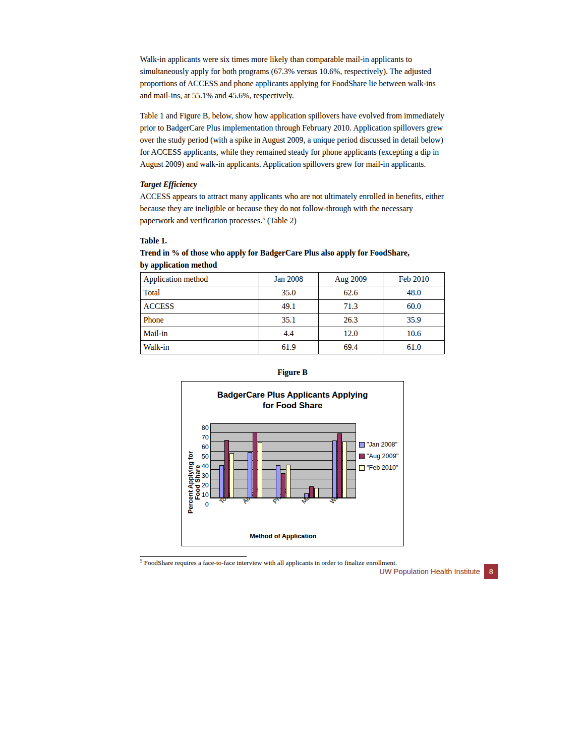Walk-in applicants were six times more likely than comparable mail-in applicants to simultaneously apply for both programs (67.3% versus 10.6%, respectively). The adjusted proportions of ACCESS and phone applicants applying for FoodShare lie between walk-ins and mail-ins, at 55.1% and 45.6%, respectively.
Table 1 and Figure B, below, show how application spillovers have evolved from immediately prior to BadgerCare Plus implementation through February 2010. Application spillovers grew over the study period (with a spike in August 2009, a unique period discussed in detail below) for ACCESS applicants, while they remained steady for phone applicants (excepting a dip in August 2009) and walk-in applicants. Application spillovers grew for mail-in applicants.
Target Efficiency
ACCESS appears to attract many applicants who are not ultimately enrolled in benefits, either because they are ineligible or because they do not follow-through with the necessary paperwork and verification processes.5 (Table 2)
Table 1.
Trend in % of those who apply for BadgerCare Plus also apply for FoodShare,
by application method
| Application method | Jan 2008 | Aug 2009 | Feb 2010 |
| --- | --- | --- | --- |
| Total | 35.0 | 62.6 | 48.0 |
| ACCESS | 49.1 | 71.3 | 60.0 |
| Phone | 35.1 | 26.3 | 35.9 |
| Mail-in | 4.4 | 12.0 | 10.6 |
| Walk-in | 61.9 | 69.4 | 61.0 |
Figure B
BadgerCare Plus Applicants Applying
for Food Share
Percent Applying for
Food Share
80 70 60 50 40 30 20 10 0
Total Access Phone Mail-in Walk-in
Method of Application
"Jan 2008"
"Aug 2009"
"Feb 2010"
5 FoodShare requires a face-to-face interview with all applicants in order to finalize enrollment.
UW Population Health Institute
8